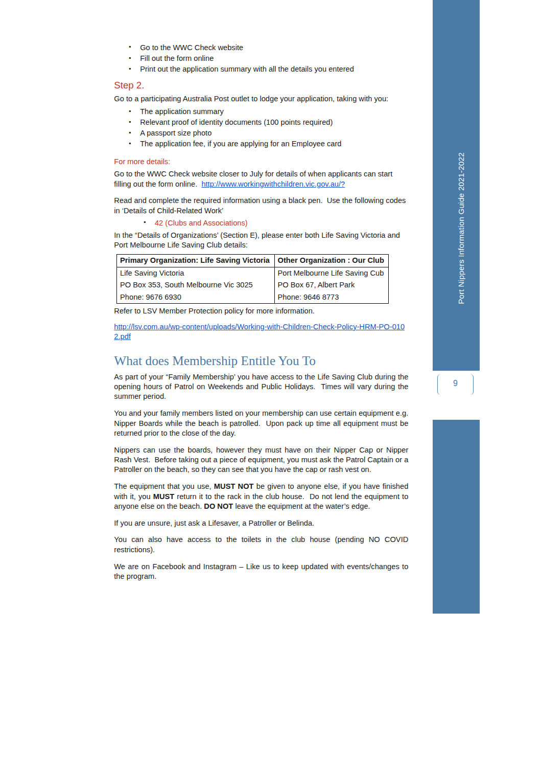Port Nippers Information Guide 2021-2022
9
Go to the WWC Check website
Fill out the form online
Print out the application summary with all the details you entered
Step 2.
Go to a participating Australia Post outlet to lodge your application, taking with you:
The application summary
Relevant proof of identity documents (100 points required)
A passport size photo
The application fee, if you are applying for an Employee card
For more details:
Go to the WWC Check website closer to July for details of when applicants can start filling out the form online. http://www.workingwithchildren.vic.gov.au/?
Read and complete the required information using a black pen. Use the following codes in ‘Details of Child-Related Work’
42 (Clubs and Associations)
In the “Details of Organizations’ (Section E), please enter both Life Saving Victoria and Port Melbourne Life Saving Club details:
| Primary Organization: Life Saving Victoria | Other Organization : Our Club |
| --- | --- |
| Life Saving Victoria | Port Melbourne Life Saving Cub |
| PO Box 353, South Melbourne Vic 3025 | PO Box 67, Albert Park |
| Phone: 9676 6930 | Phone: 9646 8773 |
Refer to LSV Member Protection policy for more information.
http://lsv.com.au/wp-content/uploads/Working-with-Children-Check-Policy-HRM-PO-0102.pdf
What does Membership Entitle You To
As part of your “Family Membership’ you have access to the Life Saving Club during the opening hours of Patrol on Weekends and Public Holidays. Times will vary during the summer period.
You and your family members listed on your membership can use certain equipment e.g. Nipper Boards while the beach is patrolled. Upon pack up time all equipment must be returned prior to the close of the day.
Nippers can use the boards, however they must have on their Nipper Cap or Nipper Rash Vest. Before taking out a piece of equipment, you must ask the Patrol Captain or a Patroller on the beach, so they can see that you have the cap or rash vest on.
The equipment that you use, MUST NOT be given to anyone else, if you have finished with it, you MUST return it to the rack in the club house. Do not lend the equipment to anyone else on the beach. DO NOT leave the equipment at the water’s edge.
If you are unsure, just ask a Lifesaver, a Patroller or Belinda.
You can also have access to the toilets in the club house (pending NO COVID restrictions).
We are on Facebook and Instagram – Like us to keep updated with events/changes to the program.